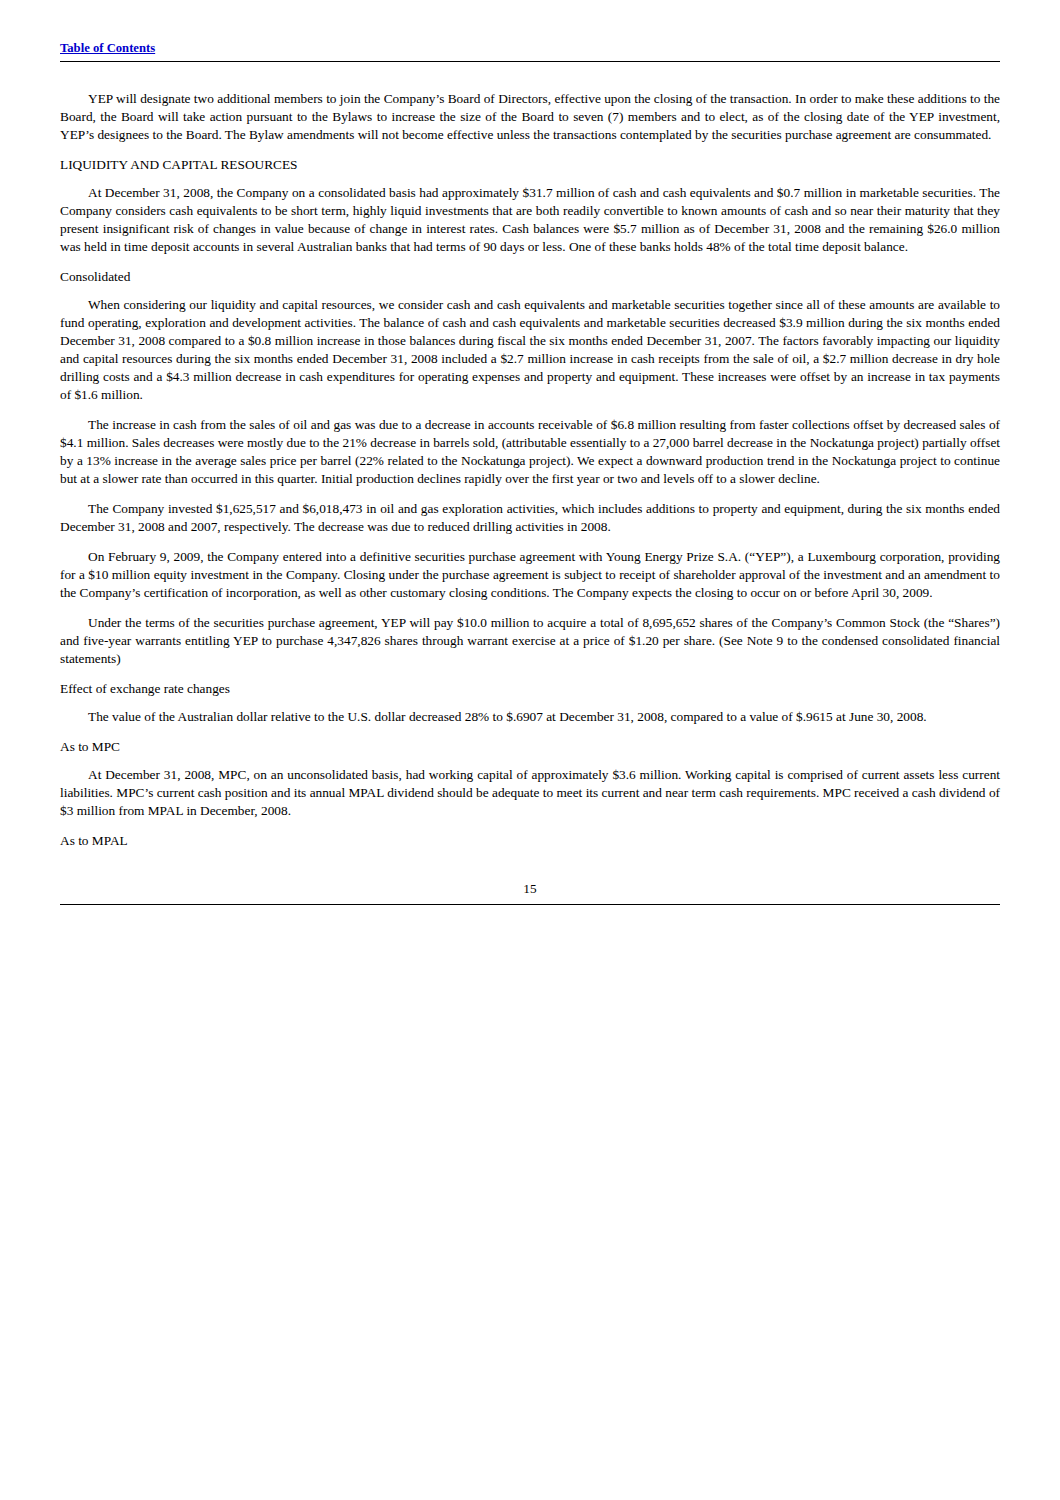Table of Contents
YEP will designate two additional members to join the Company’s Board of Directors, effective upon the closing of the transaction. In order to make these additions to the Board, the Board will take action pursuant to the Bylaws to increase the size of the Board to seven (7) members and to elect, as of the closing date of the YEP investment, YEP’s designees to the Board. The Bylaw amendments will not become effective unless the transactions contemplated by the securities purchase agreement are consummated.
LIQUIDITY AND CAPITAL RESOURCES
At December 31, 2008, the Company on a consolidated basis had approximately $31.7 million of cash and cash equivalents and $0.7 million in marketable securities. The Company considers cash equivalents to be short term, highly liquid investments that are both readily convertible to known amounts of cash and so near their maturity that they present insignificant risk of changes in value because of change in interest rates. Cash balances were $5.7 million as of December 31, 2008 and the remaining $26.0 million was held in time deposit accounts in several Australian banks that had terms of 90 days or less. One of these banks holds 48% of the total time deposit balance.
Consolidated
When considering our liquidity and capital resources, we consider cash and cash equivalents and marketable securities together since all of these amounts are available to fund operating, exploration and development activities. The balance of cash and cash equivalents and marketable securities decreased $3.9 million during the six months ended December 31, 2008 compared to a $0.8 million increase in those balances during fiscal the six months ended December 31, 2007. The factors favorably impacting our liquidity and capital resources during the six months ended December 31, 2008 included a $2.7 million increase in cash receipts from the sale of oil, a $2.7 million decrease in dry hole drilling costs and a $4.3 million decrease in cash expenditures for operating expenses and property and equipment. These increases were offset by an increase in tax payments of $1.6 million.
The increase in cash from the sales of oil and gas was due to a decrease in accounts receivable of $6.8 million resulting from faster collections offset by decreased sales of $4.1 million. Sales decreases were mostly due to the 21% decrease in barrels sold, (attributable essentially to a 27,000 barrel decrease in the Nockatunga project) partially offset by a 13% increase in the average sales price per barrel (22% related to the Nockatunga project). We expect a downward production trend in the Nockatunga project to continue but at a slower rate than occurred in this quarter. Initial production declines rapidly over the first year or two and levels off to a slower decline.
The Company invested $1,625,517 and $6,018,473 in oil and gas exploration activities, which includes additions to property and equipment, during the six months ended December 31, 2008 and 2007, respectively. The decrease was due to reduced drilling activities in 2008.
On February 9, 2009, the Company entered into a definitive securities purchase agreement with Young Energy Prize S.A. (“YEP”), a Luxembourg corporation, providing for a $10 million equity investment in the Company. Closing under the purchase agreement is subject to receipt of shareholder approval of the investment and an amendment to the Company’s certification of incorporation, as well as other customary closing conditions. The Company expects the closing to occur on or before April 30, 2009.
Under the terms of the securities purchase agreement, YEP will pay $10.0 million to acquire a total of 8,695,652 shares of the Company’s Common Stock (the “Shares”) and five-year warrants entitling YEP to purchase 4,347,826 shares through warrant exercise at a price of $1.20 per share. (See Note 9 to the condensed consolidated financial statements)
Effect of exchange rate changes
The value of the Australian dollar relative to the U.S. dollar decreased 28% to $.6907 at December 31, 2008, compared to a value of $.9615 at June 30, 2008.
As to MPC
At December 31, 2008, MPC, on an unconsolidated basis, had working capital of approximately $3.6 million. Working capital is comprised of current assets less current liabilities. MPC’s current cash position and its annual MPAL dividend should be adequate to meet its current and near term cash requirements. MPC received a cash dividend of $3 million from MPAL in December, 2008.
As to MPAL
15